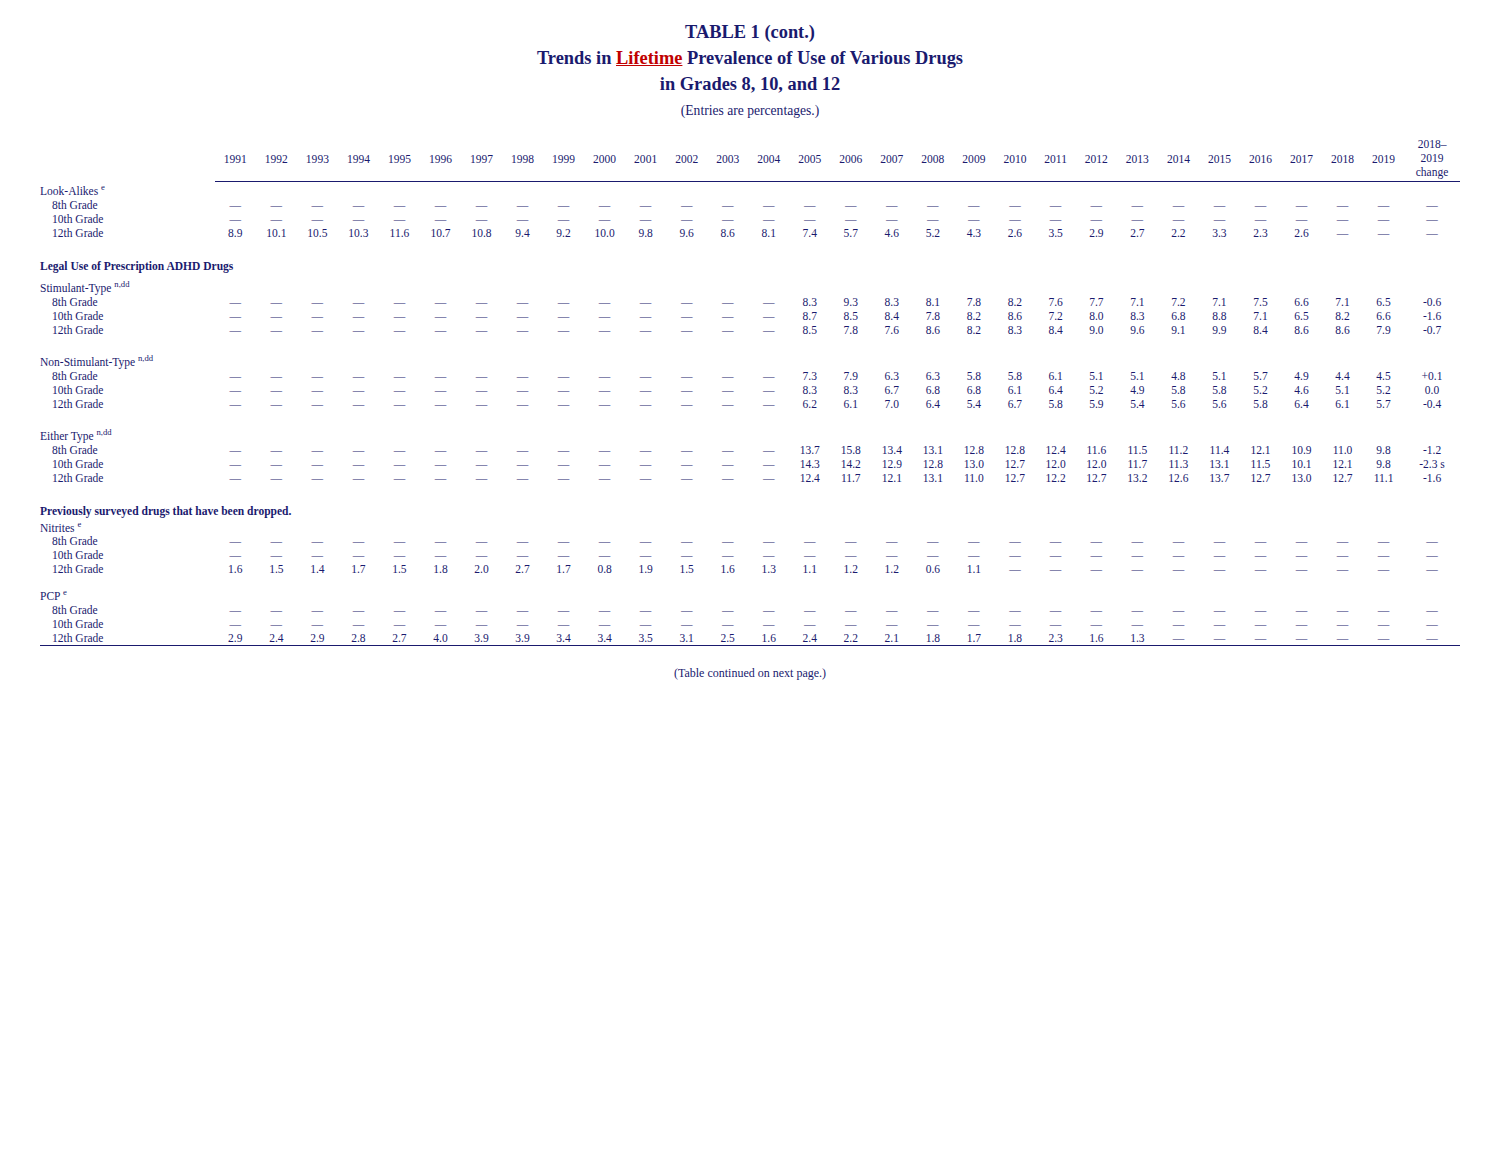TABLE 1 (cont.)
Trends in Lifetime Prevalence of Use of Various Drugs
in Grades 8, 10, and 12
(Entries are percentages.)
| | 1991 | 1992 | 1993 | 1994 | 1995 | 1996 | 1997 | 1998 | 1999 | 2000 | 2001 | 2002 | 2003 | 2004 | 2005 | 2006 | 2007 | 2008 | 2009 | 2010 | 2011 | 2012 | 2013 | 2014 | 2015 | 2016 | 2017 | 2018 | 2019 | 2018– 2019 change |
| --- | --- | --- | --- | --- | --- | --- | --- | --- | --- | --- | --- | --- | --- | --- | --- | --- | --- | --- | --- | --- | --- | --- | --- | --- | --- | --- | --- | --- | --- | --- |
| Look-Alikes e | |
| 8th Grade | — | — | — | — | — | — | — | — | — | — | — | — | — | — | — | — | — | — | — | — | — | — | — | — | — | — | — | — | — | — |
| 10th Grade | — | — | — | — | — | — | — | — | — | — | — | — | — | — | — | — | — | — | — | — | — | — | — | — | — | — | — | — | — | — |
| 12th Grade | 8.9 | 10.1 | 10.5 | 10.3 | 11.6 | 10.7 | 10.8 | 9.4 | 9.2 | 10.0 | 9.8 | 9.6 | 8.6 | 8.1 | 7.4 | 5.7 | 4.6 | 5.2 | 4.3 | 2.6 | 3.5 | 2.9 | 2.7 | 2.2 | 3.3 | 2.3 | 2.6 | — | — | — |
| Legal Use of Prescription ADHD Drugs |
| Stimulant-Type n,dd | |
| 8th Grade | — | — | — | — | — | — | — | — | — | — | — | — | — | — | 8.3 | 9.3 | 8.3 | 8.1 | 7.8 | 8.2 | 7.6 | 7.7 | 7.1 | 7.2 | 7.1 | 7.5 | 6.6 | 7.1 | 6.5 | -0.6 |
| 10th Grade | — | — | — | — | — | — | — | — | — | — | — | — | — | — | 8.7 | 8.5 | 8.4 | 7.8 | 8.2 | 8.6 | 7.2 | 8.0 | 8.3 | 6.8 | 8.8 | 7.1 | 6.5 | 8.2 | 6.6 | -1.6 |
| 12th Grade | — | — | — | — | — | — | — | — | — | — | — | — | — | — | 8.5 | 7.8 | 7.6 | 8.6 | 8.2 | 8.3 | 8.4 | 9.0 | 9.6 | 9.1 | 9.9 | 8.4 | 8.6 | 8.6 | 7.9 | -0.7 |
| Non-Stimulant-Type n,dd | |
| 8th Grade | — | — | — | — | — | — | — | — | — | — | — | — | — | — | 7.3 | 7.9 | 6.3 | 6.3 | 5.8 | 5.8 | 6.1 | 5.1 | 5.1 | 4.8 | 5.1 | 5.7 | 4.9 | 4.4 | 4.5 | +0.1 |
| 10th Grade | — | — | — | — | — | — | — | — | — | — | — | — | — | — | 8.3 | 8.3 | 6.7 | 6.8 | 6.8 | 6.1 | 6.4 | 5.2 | 4.9 | 5.8 | 5.8 | 5.2 | 4.6 | 5.1 | 5.2 | 0.0 |
| 12th Grade | — | — | — | — | — | — | — | — | — | — | — | — | — | — | 6.2 | 6.1 | 7.0 | 6.4 | 5.4 | 6.7 | 5.8 | 5.9 | 5.4 | 5.6 | 5.6 | 5.8 | 6.4 | 6.1 | 5.7 | -0.4 |
| Either Type n,dd | |
| 8th Grade | — | — | — | — | — | — | — | — | — | — | — | — | — | — | 13.7 | 15.8 | 13.4 | 13.1 | 12.8 | 12.8 | 12.4 | 11.6 | 11.5 | 11.2 | 11.4 | 12.1 | 10.9 | 11.0 | 9.8 | -1.2 |
| 10th Grade | — | — | — | — | — | — | — | — | — | — | — | — | — | — | 14.3 | 14.2 | 12.9 | 12.8 | 13.0 | 12.7 | 12.0 | 12.0 | 11.7 | 11.3 | 13.1 | 11.5 | 10.1 | 12.1 | 9.8 | -2.3 s |
| 12th Grade | — | — | — | — | — | — | — | — | — | — | — | — | — | — | 12.4 | 11.7 | 12.1 | 13.1 | 11.0 | 12.7 | 12.2 | 12.7 | 13.2 | 12.6 | 13.7 | 12.7 | 13.0 | 12.7 | 11.1 | -1.6 |
| Previously surveyed drugs that have been dropped. |
| Nitrites e | |
| 8th Grade | — | — | — | — | — | — | — | — | — | — | — | — | — | — | — | — | — | — | — | — | — | — | — | — | — | — | — | — | — | — |
| 10th Grade | — | — | — | — | — | — | — | — | — | — | — | — | — | — | — | — | — | — | — | — | — | — | — | — | — | — | — | — | — | — |
| 12th Grade | 1.6 | 1.5 | 1.4 | 1.7 | 1.5 | 1.8 | 2.0 | 2.7 | 1.7 | 0.8 | 1.9 | 1.5 | 1.6 | 1.3 | 1.1 | 1.2 | 1.2 | 0.6 | 1.1 | — | — | — | — | — | — | — | — | — | — | — |
| PCP e | |
| 8th Grade | — | — | — | — | — | — | — | — | — | — | — | — | — | — | — | — | — | — | — | — | — | — | — | — | — | — | — | — | — | — |
| 10th Grade | — | — | — | — | — | — | — | — | — | — | — | — | — | — | — | — | — | — | — | — | — | — | — | — | — | — | — | — | — | — |
| 12th Grade | 2.9 | 2.4 | 2.9 | 2.8 | 2.7 | 4.0 | 3.9 | 3.9 | 3.4 | 3.4 | 3.5 | 3.1 | 2.5 | 1.6 | 2.4 | 2.2 | 2.1 | 1.8 | 1.7 | 1.8 | 2.3 | 1.6 | 1.3 | — | — | — | — | — | — | — |
(Table continued on next page.)